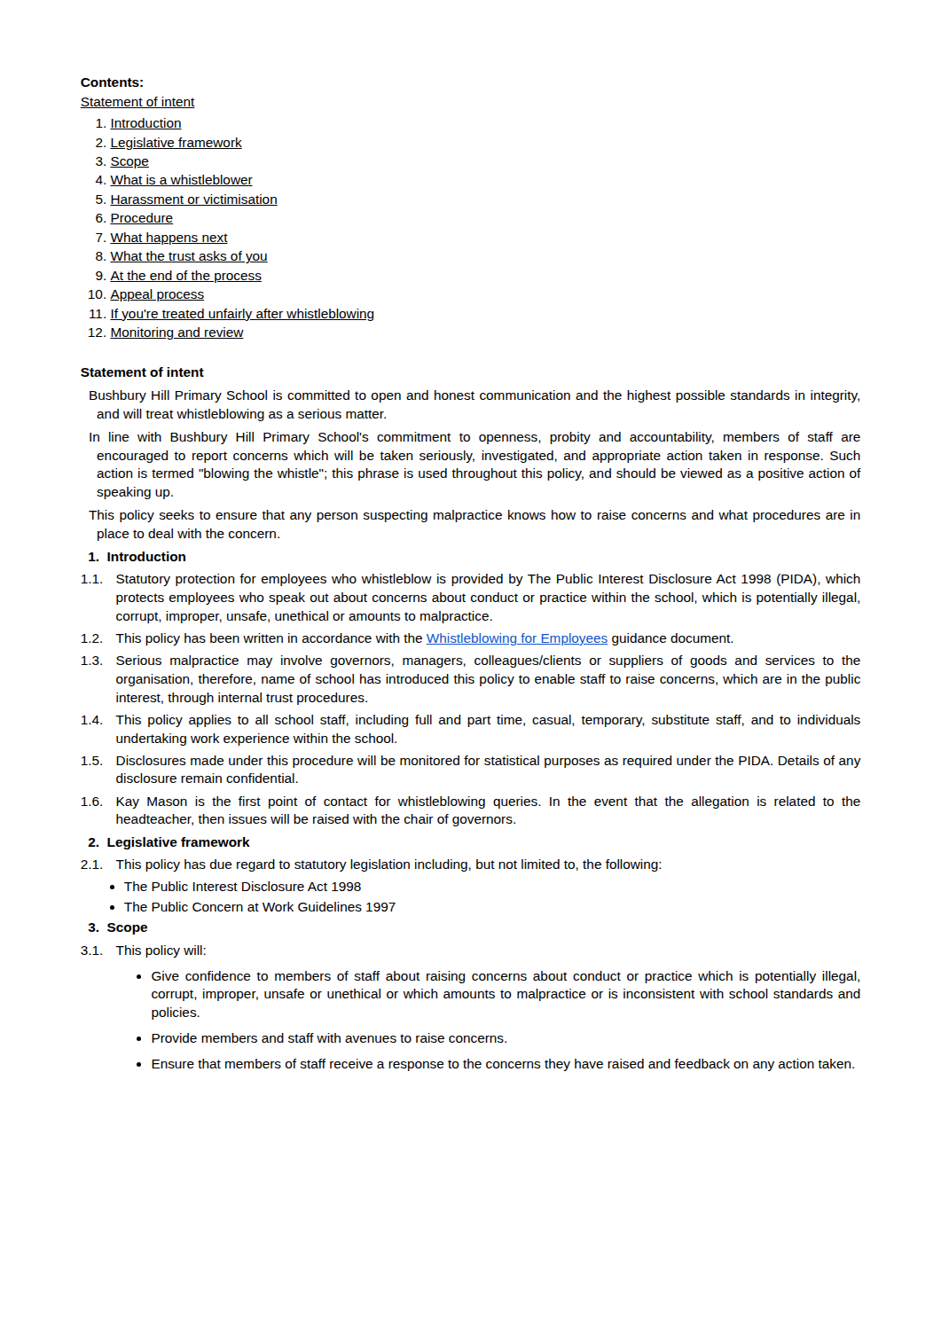Contents:
Statement of intent
Introduction
Legislative framework
Scope
What is a whistleblower
Harassment or victimisation
Procedure
What happens next
What the trust asks of you
At the end of the process
Appeal process
If you're treated unfairly after whistleblowing
Monitoring and review
Statement of intent
Bushbury Hill Primary School is committed to open and honest communication and the highest possible standards in integrity, and will treat whistleblowing as a serious matter.
In line with Bushbury Hill Primary School's commitment to openness, probity and accountability, members of staff are encouraged to report concerns which will be taken seriously, investigated, and appropriate action taken in response. Such action is termed "blowing the whistle"; this phrase is used throughout this policy, and should be viewed as a positive action of speaking up.
This policy seeks to ensure that any person suspecting malpractice knows how to raise concerns and what procedures are in place to deal with the concern.
1. Introduction
1.1. Statutory protection for employees who whistleblow is provided by The Public Interest Disclosure Act 1998 (PIDA), which protects employees who speak out about concerns about conduct or practice within the school, which is potentially illegal, corrupt, improper, unsafe, unethical or amounts to malpractice.
1.2. This policy has been written in accordance with the Whistleblowing for Employees guidance document.
1.3. Serious malpractice may involve governors, managers, colleagues/clients or suppliers of goods and services to the organisation, therefore, name of school has introduced this policy to enable staff to raise concerns, which are in the public interest, through internal trust procedures.
1.4. This policy applies to all school staff, including full and part time, casual, temporary, substitute staff, and to individuals undertaking work experience within the school.
1.5. Disclosures made under this procedure will be monitored for statistical purposes as required under the PIDA. Details of any disclosure remain confidential.
1.6. Kay Mason is the first point of contact for whistleblowing queries. In the event that the allegation is related to the headteacher, then issues will be raised with the chair of governors.
2. Legislative framework
2.1. This policy has due regard to statutory legislation including, but not limited to, the following:
The Public Interest Disclosure Act 1998
The Public Concern at Work Guidelines 1997
3. Scope
3.1. This policy will:
Give confidence to members of staff about raising concerns about conduct or practice which is potentially illegal, corrupt, improper, unsafe or unethical or which amounts to malpractice or is inconsistent with school standards and policies.
Provide members and staff with avenues to raise concerns.
Ensure that members of staff receive a response to the concerns they have raised and feedback on any action taken.